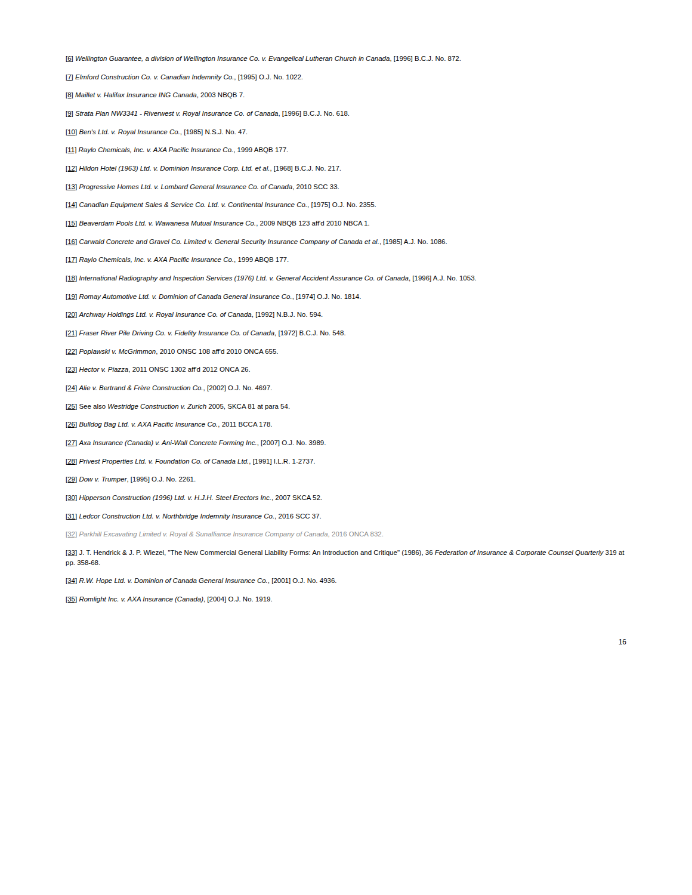[6] Wellington Guarantee, a division of Wellington Insurance Co. v. Evangelical Lutheran Church in Canada, [1996] B.C.J. No. 872.
[7] Elmford Construction Co. v. Canadian Indemnity Co., [1995] O.J. No. 1022.
[8] Maillet v. Halifax Insurance ING Canada, 2003 NBQB 7.
[9] Strata Plan NW3341 - Riverwest v. Royal Insurance Co. of Canada, [1996] B.C.J. No. 618.
[10] Ben's Ltd. v. Royal Insurance Co., [1985] N.S.J. No. 47.
[11] Raylo Chemicals, Inc. v. AXA Pacific Insurance Co., 1999 ABQB 177.
[12] Hildon Hotel (1963) Ltd. v. Dominion Insurance Corp. Ltd. et al., [1968] B.C.J. No. 217.
[13] Progressive Homes Ltd. v. Lombard General Insurance Co. of Canada, 2010 SCC 33.
[14] Canadian Equipment Sales & Service Co. Ltd. v. Continental Insurance Co., [1975] O.J. No. 2355.
[15] Beaverdam Pools Ltd. v. Wawanesa Mutual Insurance Co., 2009 NBQB 123 aff'd 2010 NBCA 1.
[16] Carwald Concrete and Gravel Co. Limited v. General Security Insurance Company of Canada et al., [1985] A.J. No. 1086.
[17] Raylo Chemicals, Inc. v. AXA Pacific Insurance Co., 1999 ABQB 177.
[18] International Radiography and Inspection Services (1976) Ltd. v. General Accident Assurance Co. of Canada, [1996] A.J. No. 1053.
[19] Romay Automotive Ltd. v. Dominion of Canada General Insurance Co., [1974] O.J. No. 1814.
[20] Archway Holdings Ltd. v. Royal Insurance Co. of Canada, [1992] N.B.J. No. 594.
[21] Fraser River Pile Driving Co. v. Fidelity Insurance Co. of Canada, [1972] B.C.J. No. 548.
[22] Poplawski v. McGrimmon, 2010 ONSC 108 aff'd 2010 ONCA 655.
[23] Hector v. Piazza, 2011 ONSC 1302 aff'd 2012 ONCA 26.
[24] Alie v. Bertrand & Frère Construction Co., [2002] O.J. No. 4697.
[25] See also Westridge Construction v. Zurich 2005, SKCA 81 at para 54.
[26] Bulldog Bag Ltd. v. AXA Pacific Insurance Co., 2011 BCCA 178.
[27] Axa Insurance (Canada) v. Ani-Wall Concrete Forming Inc., [2007] O.J. No. 3989.
[28] Privest Properties Ltd. v. Foundation Co. of Canada Ltd., [1991] I.L.R. 1-2737.
[29] Dow v. Trumper, [1995] O.J. No. 2261.
[30] Hipperson Construction (1996) Ltd. v. H.J.H. Steel Erectors Inc., 2007 SKCA 52.
[31] Ledcor Construction Ltd. v. Northbridge Indemnity Insurance Co., 2016 SCC 37.
[32] Parkhill Excavating Limited v. Royal & Sunalliance Insurance Company of Canada, 2016 ONCA 832.
[33] J. T. Hendrick & J. P. Wiezel, "The New Commercial General Liability Forms: An Introduction and Critique" (1986), 36 Federation of Insurance & Corporate Counsel Quarterly 319 at pp. 358-68.
[34] R.W. Hope Ltd. v. Dominion of Canada General Insurance Co., [2001] O.J. No. 4936.
[35] Romlight Inc. v. AXA Insurance (Canada), [2004] O.J. No. 1919.
16